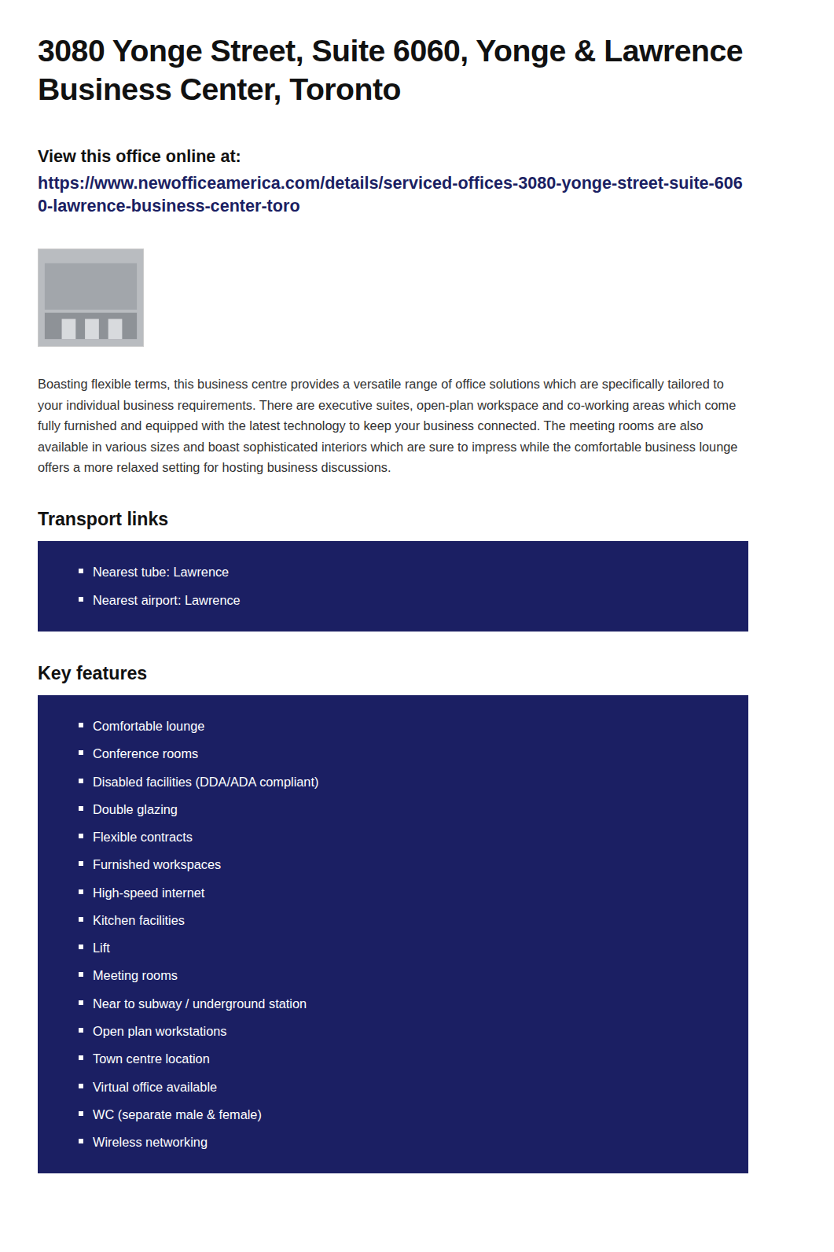3080 Yonge Street, Suite 6060, Yonge & Lawrence Business Center, Toronto
View this office online at:
https://www.newofficeamerica.com/details/serviced-offices-3080-yonge-street-suite-6060-lawrence-business-center-toro
Boasting flexible terms, this business centre provides a versatile range of office solutions which are specifically tailored to your individual business requirements. There are executive suites, open-plan workspace and co-working areas which come fully furnished and equipped with the latest technology to keep your business connected. The meeting rooms are also available in various sizes and boast sophisticated interiors which are sure to impress while the comfortable business lounge offers a more relaxed setting for hosting business discussions.
Transport links
Nearest tube: Lawrence
Nearest airport: Lawrence
Key features
Comfortable lounge
Conference rooms
Disabled facilities (DDA/ADA compliant)
Double glazing
Flexible contracts
Furnished workspaces
High-speed internet
Kitchen facilities
Lift
Meeting rooms
Near to subway / underground station
Open plan workstations
Town centre location
Virtual office available
WC (separate male & female)
Wireless networking